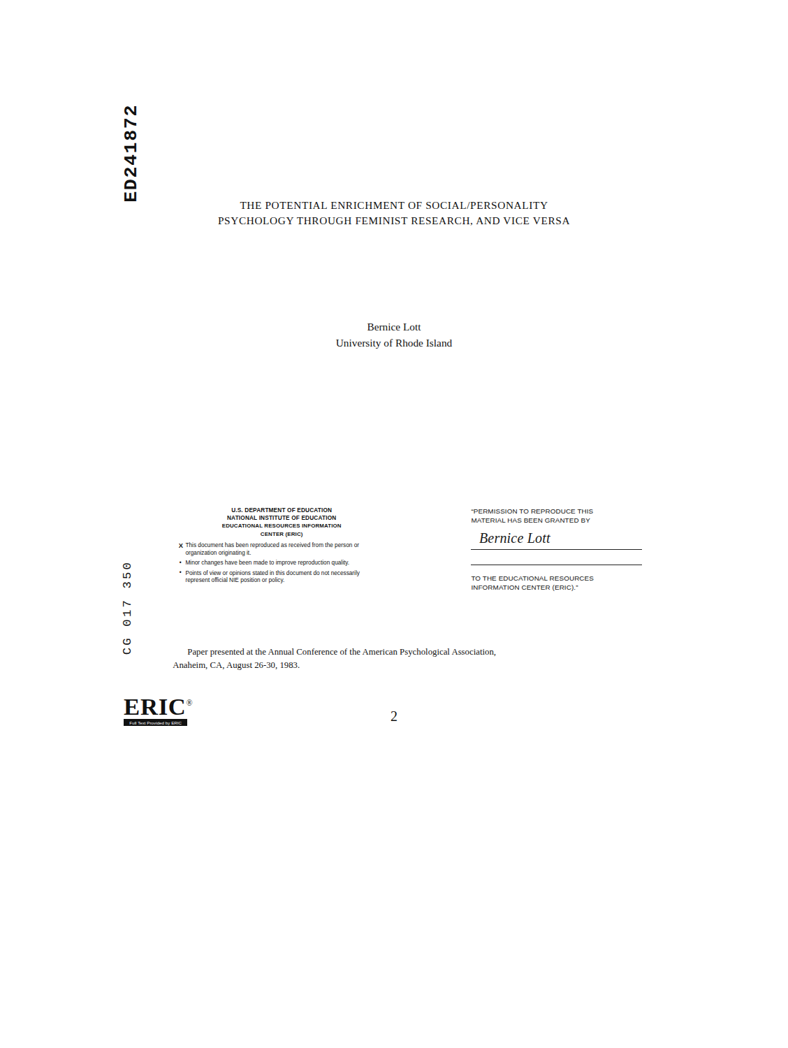ED241872
CG 017 350
THE POTENTIAL ENRICHMENT OF SOCIAL/PERSONALITY
PSYCHOLOGY THROUGH FEMINIST RESEARCH, AND VICE VERSA
Bernice Lott
University of Rhode Island
U.S. DEPARTMENT OF EDUCATION
NATIONAL INSTITUTE OF EDUCATION
EDUCATIONAL RESOURCES INFORMATION
CENTER (ERIC)
This document has been reproduced as received from the person or organization originating it.
Minor changes have been made to improve reproduction quality.
Points of view or opinions stated in this document do not necessarily represent official NIE position or policy.
“PERMISSION TO REPRODUCE THIS
MATERIAL HAS BEEN GRANTED BY
Bernice Lott
TO THE EDUCATIONAL RESOURCES
INFORMATION CENTER (ERIC).”
Paper presented at the Annual Conference of the American Psychological Association,
Anaheim, CA, August 26-30, 1983.
ERIC®
Full Text Provided by ERIC
2